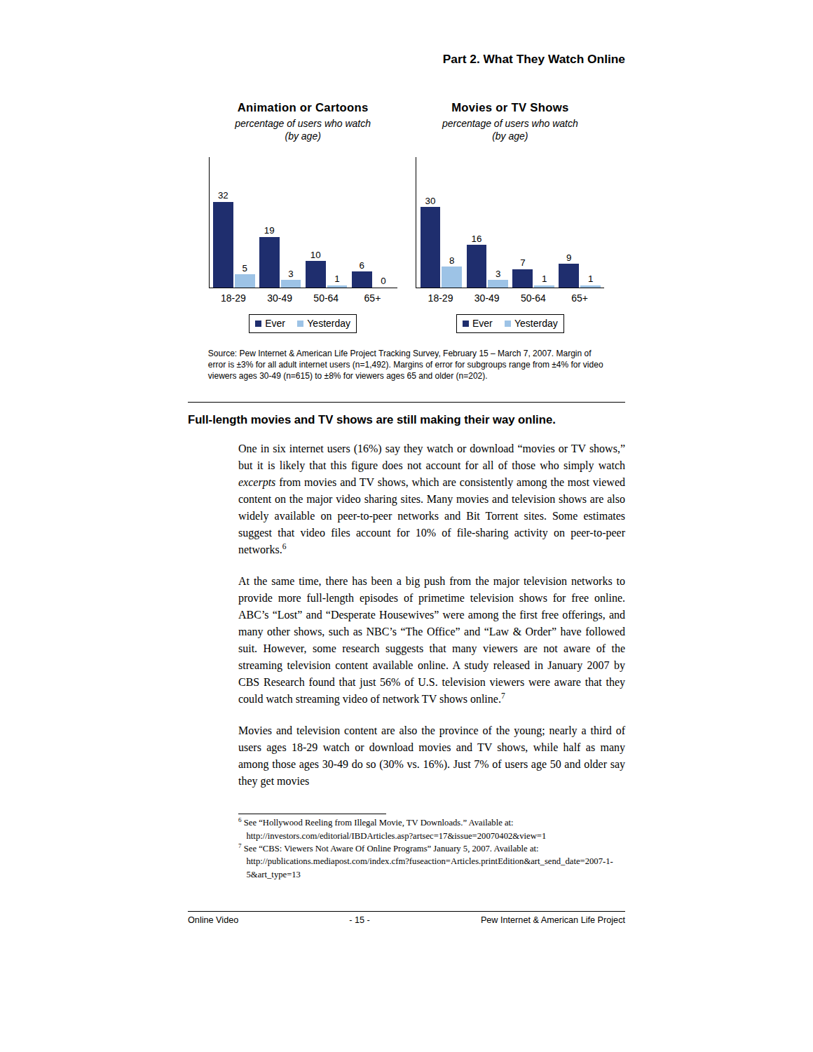Part 2. What They Watch Online
Animation or Cartoons
percentage of users who watch
(by age)
32
5
19
3
10
1
6
0
18-2930-4950-6465+
Ever Yesterday
Movies or TV Shows
percentage of users who watch
(by age)
30
8
16
3
7
1
9
1
18-2930-4950-6465+
Ever Yesterday
Source: Pew Internet & American Life Project Tracking Survey, February 15 – March 7, 2007. Margin of error is ±3% for all adult internet users (n=1,492). Margins of error for subgroups range from ±4% for video viewers ages 30-49 (n=615) to ±8% for viewers ages 65 and older (n=202).
Full-length movies and TV shows are still making their way online.
One in six internet users (16%) say they watch or download “movies or TV shows,” but it is likely that this figure does not account for all of those who simply watch excerpts from movies and TV shows, which are consistently among the most viewed content on the major video sharing sites. Many movies and television shows are also widely available on peer-to-peer networks and Bit Torrent sites. Some estimates suggest that video files account for 10% of file-sharing activity on peer-to-peer networks.6
At the same time, there has been a big push from the major television networks to provide more full-length episodes of primetime television shows for free online. ABC’s “Lost” and “Desperate Housewives” were among the first free offerings, and many other shows, such as NBC’s “The Office” and “Law & Order” have followed suit. However, some research suggests that many viewers are not aware of the streaming television content available online. A study released in January 2007 by CBS Research found that just 56% of U.S. television viewers were aware that they could watch streaming video of network TV shows online.7
Movies and television content are also the province of the young; nearly a third of users ages 18-29 watch or download movies and TV shows, while half as many among those ages 30-49 do so (30% vs. 16%). Just 7% of users age 50 and older say they get movies
6 See “Hollywood Reeling from Illegal Movie, TV Downloads.” Available at:
http://investors.com/editorial/IBDArticles.asp?artsec=17&issue=20070402&view=1
7 See “CBS: Viewers Not Aware Of Online Programs” January 5, 2007. Available at:
http://publications.mediapost.com/index.cfm?fuseaction=Articles.printEdition&art_send_date=2007-1-
5&art_type=13
Online Video
- 15 -
Pew Internet & American Life Project